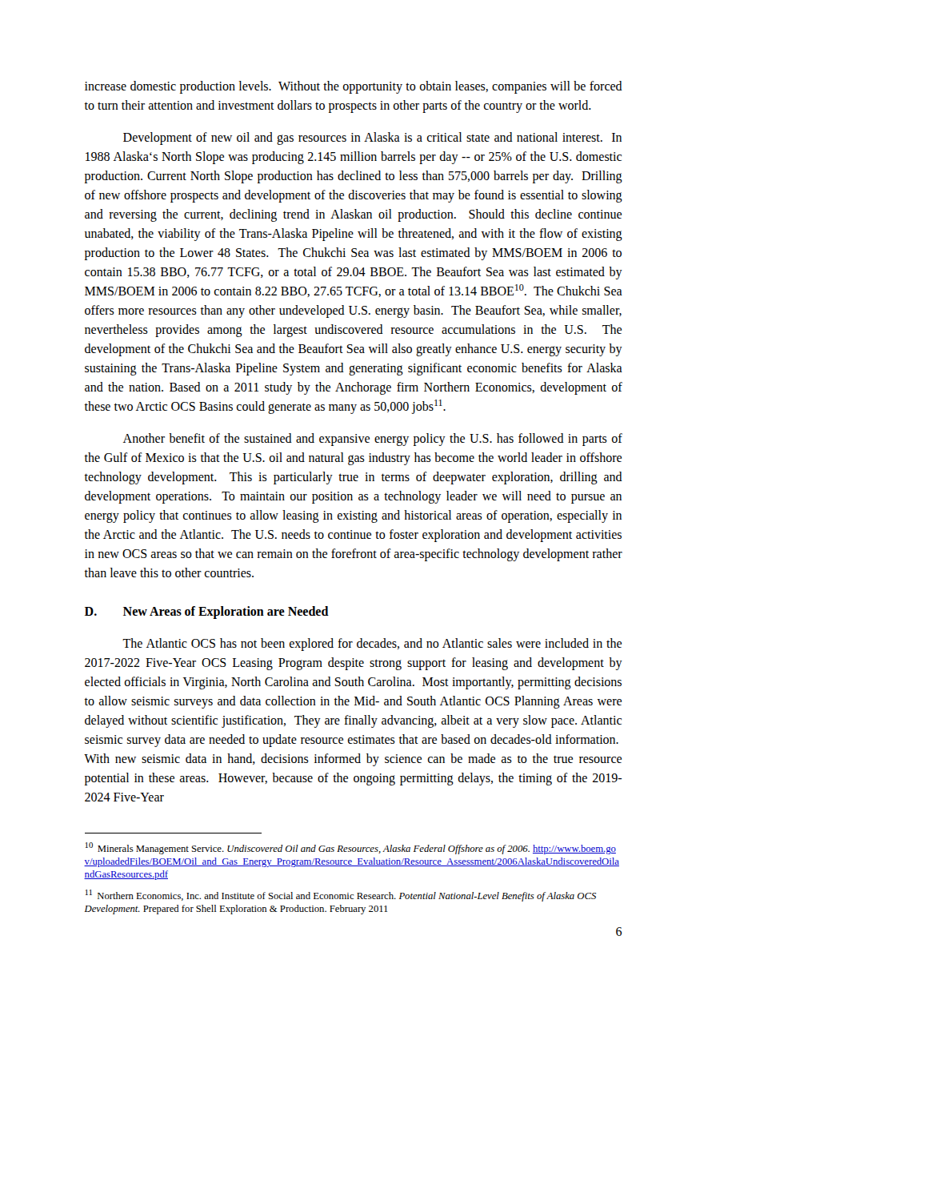increase domestic production levels. Without the opportunity to obtain leases, companies will be forced to turn their attention and investment dollars to prospects in other parts of the country or the world.
Development of new oil and gas resources in Alaska is a critical state and national interest. In 1988 Alaska‘s North Slope was producing 2.145 million barrels per day -- or 25% of the U.S. domestic production. Current North Slope production has declined to less than 575,000 barrels per day. Drilling of new offshore prospects and development of the discoveries that may be found is essential to slowing and reversing the current, declining trend in Alaskan oil production. Should this decline continue unabated, the viability of the Trans-Alaska Pipeline will be threatened, and with it the flow of existing production to the Lower 48 States. The Chukchi Sea was last estimated by MMS/BOEM in 2006 to contain 15.38 BBO, 76.77 TCFG, or a total of 29.04 BBOE. The Beaufort Sea was last estimated by MMS/BOEM in 2006 to contain 8.22 BBO, 27.65 TCFG, or a total of 13.14 BBOE10. The Chukchi Sea offers more resources than any other undeveloped U.S. energy basin. The Beaufort Sea, while smaller, nevertheless provides among the largest undiscovered resource accumulations in the U.S. The development of the Chukchi Sea and the Beaufort Sea will also greatly enhance U.S. energy security by sustaining the Trans-Alaska Pipeline System and generating significant economic benefits for Alaska and the nation. Based on a 2011 study by the Anchorage firm Northern Economics, development of these two Arctic OCS Basins could generate as many as 50,000 jobs11.
Another benefit of the sustained and expansive energy policy the U.S. has followed in parts of the Gulf of Mexico is that the U.S. oil and natural gas industry has become the world leader in offshore technology development. This is particularly true in terms of deepwater exploration, drilling and development operations. To maintain our position as a technology leader we will need to pursue an energy policy that continues to allow leasing in existing and historical areas of operation, especially in the Arctic and the Atlantic. The U.S. needs to continue to foster exploration and development activities in new OCS areas so that we can remain on the forefront of area-specific technology development rather than leave this to other countries.
D. New Areas of Exploration are Needed
The Atlantic OCS has not been explored for decades, and no Atlantic sales were included in the 2017-2022 Five-Year OCS Leasing Program despite strong support for leasing and development by elected officials in Virginia, North Carolina and South Carolina. Most importantly, permitting decisions to allow seismic surveys and data collection in the Mid- and South Atlantic OCS Planning Areas were delayed without scientific justification, They are finally advancing, albeit at a very slow pace. Atlantic seismic survey data are needed to update resource estimates that are based on decades-old information. With new seismic data in hand, decisions informed by science can be made as to the true resource potential in these areas. However, because of the ongoing permitting delays, the timing of the 2019-2024 Five-Year
10 Minerals Management Service. Undiscovered Oil and Gas Resources, Alaska Federal Offshore as of 2006. http://www.boem.gov/uploadedFiles/BOEM/Oil_and_Gas_Energy_Program/Resource_Evaluation/Resource_Assessment/2006AlaskaUndiscoveredOilandGasResources.pdf
11 Northern Economics, Inc. and Institute of Social and Economic Research. Potential National-Level Benefits of Alaska OCS Development. Prepared for Shell Exploration & Production. February 2011
6